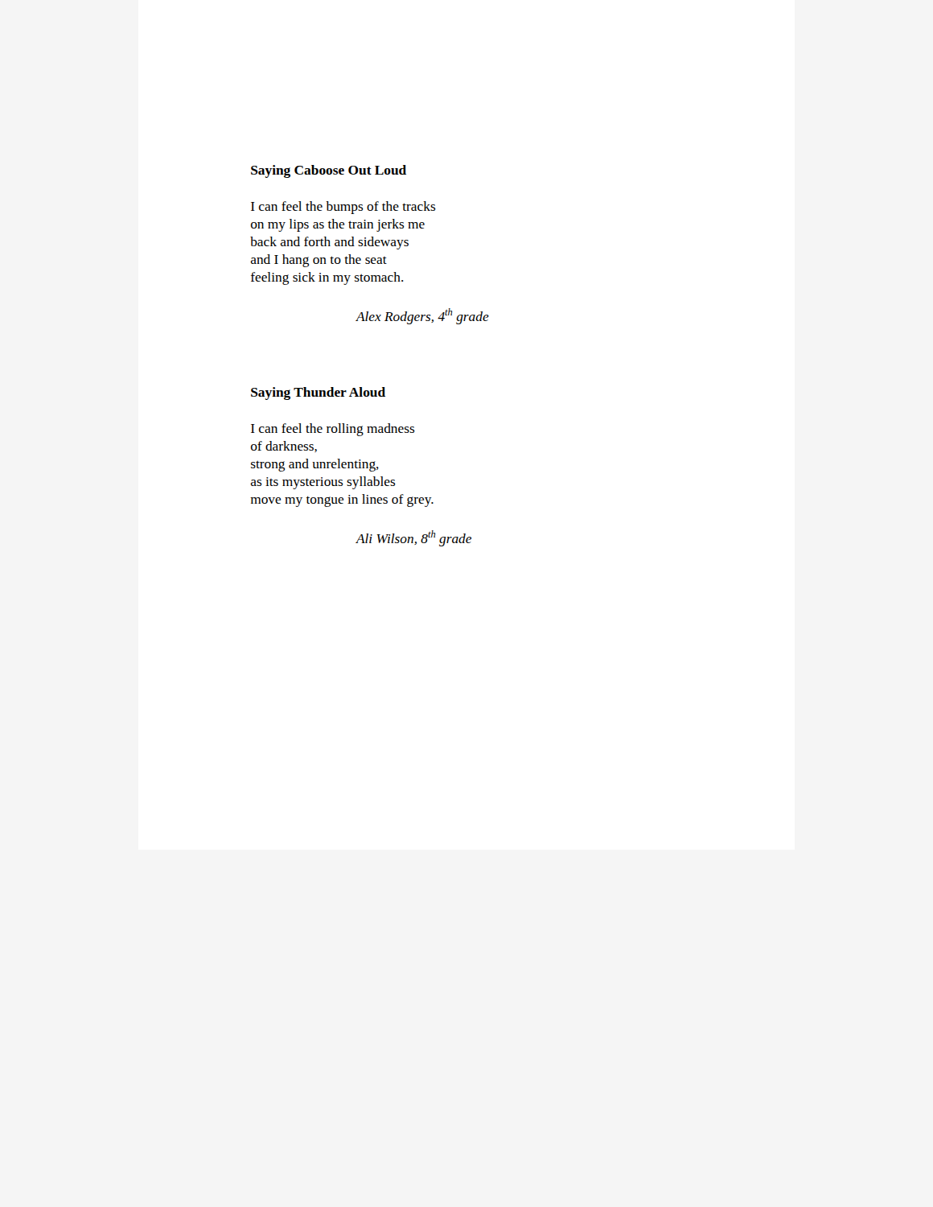Saying Caboose Out Loud
I can feel the bumps of the tracks on my lips as the train jerks me back and forth and sideways and I hang on to the seat feeling sick in my stomach.
Alex Rodgers, 4th grade
Saying Thunder Aloud
I can feel the rolling madness of darkness, strong and unrelenting, as its mysterious syllables move my tongue in lines of grey.
Ali Wilson, 8th grade